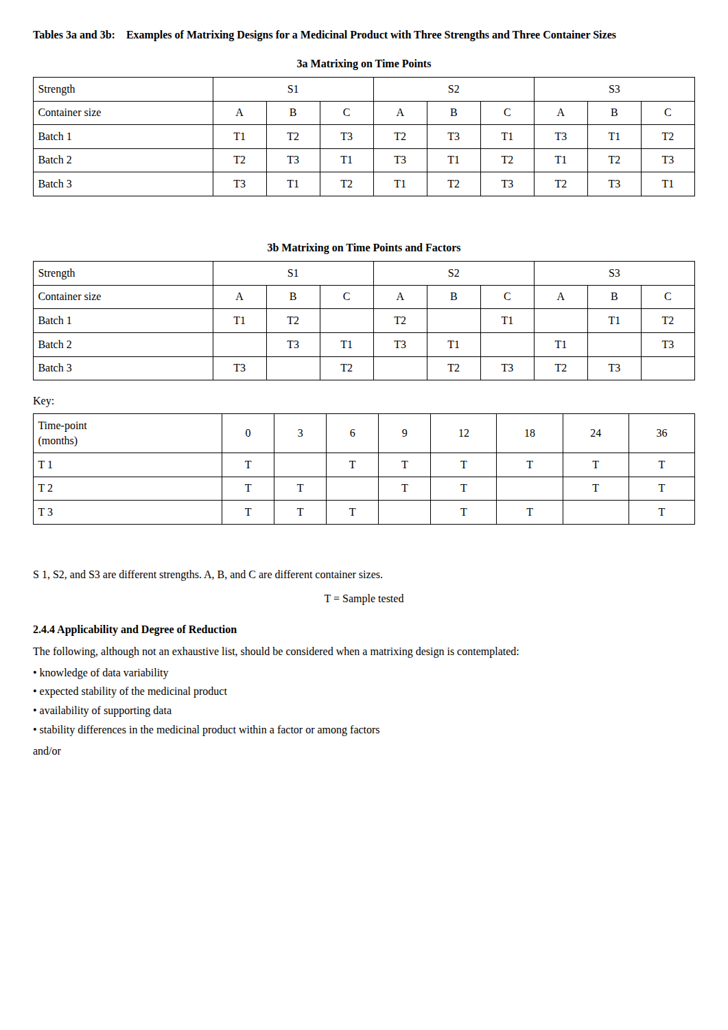Tables 3a and 3b: Examples of Matrixing Designs for a Medicinal Product with Three Strengths and Three Container Sizes
3a Matrixing on Time Points
| Strength | S1 | S2 | S3 |
| Container size | A | B | C | A | B | C | A | B | C |
| Batch 1 | T1 | T2 | T3 | T2 | T3 | T1 | T3 | T1 | T2 |
| Batch 2 | T2 | T3 | T1 | T3 | T1 | T2 | T1 | T2 | T3 |
| Batch 3 | T3 | T1 | T2 | T1 | T2 | T3 | T2 | T3 | T1 |
3b Matrixing on Time Points and Factors
| Strength | S1 | S2 | S3 |
| Container size | A | B | C | A | B | C | A | B | C |
| Batch 1 | T1 | T2 | | T2 | | T1 | | T1 | T2 |
| Batch 2 | | T3 | T1 | T3 | T1 | | T1 | | T3 |
| Batch 3 | T3 | | T2 | | T2 | T3 | T2 | T3 | |
Key:
| Time-point (months) | 0 | 3 | 6 | 9 | 12 | 18 | 24 | 36 |
| T 1 | T | | T | T | T | T | T | T |
| T 2 | T | T | | T | T | | T | T |
| T 3 | T | T | T | | T | T | | T |
S 1, S2, and S3 are different strengths. A, B, and C are different container sizes.
T = Sample tested
2.4.4 Applicability and Degree of Reduction
The following, although not an exhaustive list, should be considered when a matrixing design is contemplated:
knowledge of data variability
expected stability of the medicinal product
availability of supporting data
stability differences in the medicinal product within a factor or among factors
and/or